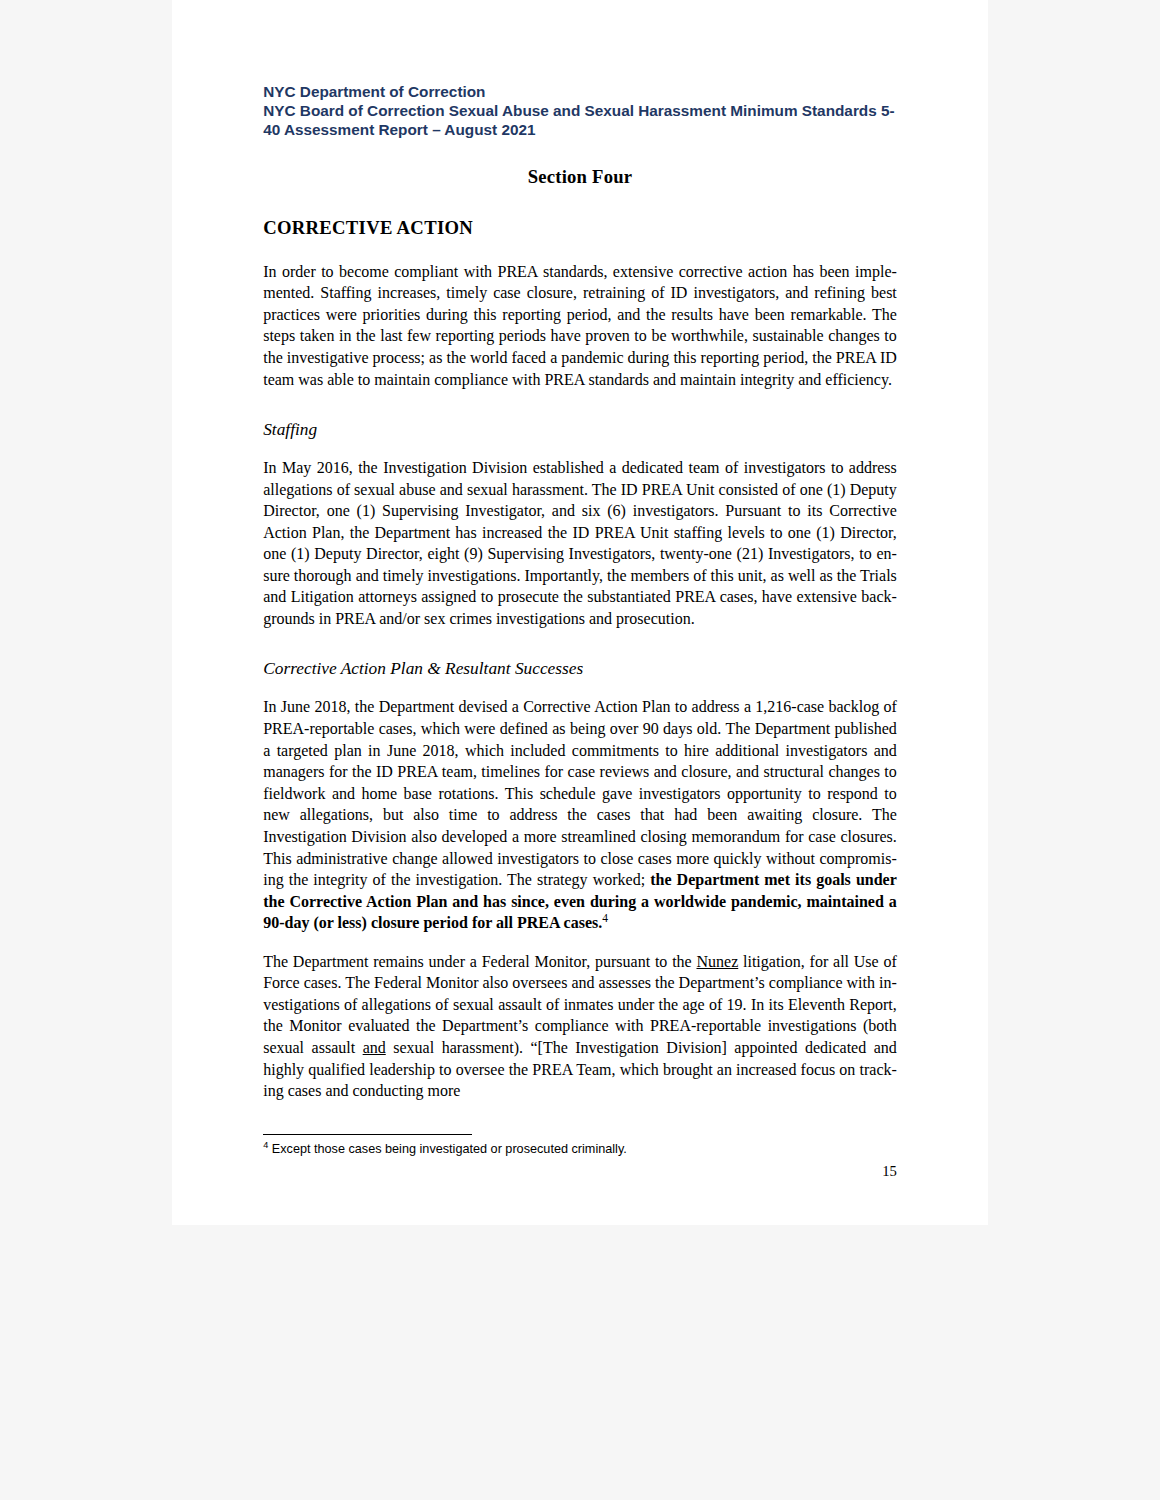NYC Department of Correction NYC Board of Correction Sexual Abuse and Sexual Harassment Minimum Standards 5-40 Assessment Report – August 2021
Section Four
CORRECTIVE ACTION
In order to become compliant with PREA standards, extensive corrective action has been implemented. Staffing increases, timely case closure, retraining of ID investigators, and refining best practices were priorities during this reporting period, and the results have been remarkable. The steps taken in the last few reporting periods have proven to be worthwhile, sustainable changes to the investigative process; as the world faced a pandemic during this reporting period, the PREA ID team was able to maintain compliance with PREA standards and maintain integrity and efficiency.
Staffing
In May 2016, the Investigation Division established a dedicated team of investigators to address allegations of sexual abuse and sexual harassment. The ID PREA Unit consisted of one (1) Deputy Director, one (1) Supervising Investigator, and six (6) investigators. Pursuant to its Corrective Action Plan, the Department has increased the ID PREA Unit staffing levels to one (1) Director, one (1) Deputy Director, eight (9) Supervising Investigators, twenty-one (21) Investigators, to ensure thorough and timely investigations. Importantly, the members of this unit, as well as the Trials and Litigation attorneys assigned to prosecute the substantiated PREA cases, have extensive backgrounds in PREA and/or sex crimes investigations and prosecution.
Corrective Action Plan & Resultant Successes
In June 2018, the Department devised a Corrective Action Plan to address a 1,216-case backlog of PREA-reportable cases, which were defined as being over 90 days old. The Department published a targeted plan in June 2018, which included commitments to hire additional investigators and managers for the ID PREA team, timelines for case reviews and closure, and structural changes to fieldwork and home base rotations. This schedule gave investigators opportunity to respond to new allegations, but also time to address the cases that had been awaiting closure. The Investigation Division also developed a more streamlined closing memorandum for case closures. This administrative change allowed investigators to close cases more quickly without compromising the integrity of the investigation. The strategy worked; the Department met its goals under the Corrective Action Plan and has since, even during a worldwide pandemic, maintained a 90-day (or less) closure period for all PREA cases.4
The Department remains under a Federal Monitor, pursuant to the Nunez litigation, for all Use of Force cases. The Federal Monitor also oversees and assesses the Department’s compliance with investigations of allegations of sexual assault of inmates under the age of 19. In its Eleventh Report, the Monitor evaluated the Department’s compliance with PREA-reportable investigations (both sexual assault and sexual harassment). “[The Investigation Division] appointed dedicated and highly qualified leadership to oversee the PREA Team, which brought an increased focus on tracking cases and conducting more
4 Except those cases being investigated or prosecuted criminally.
15